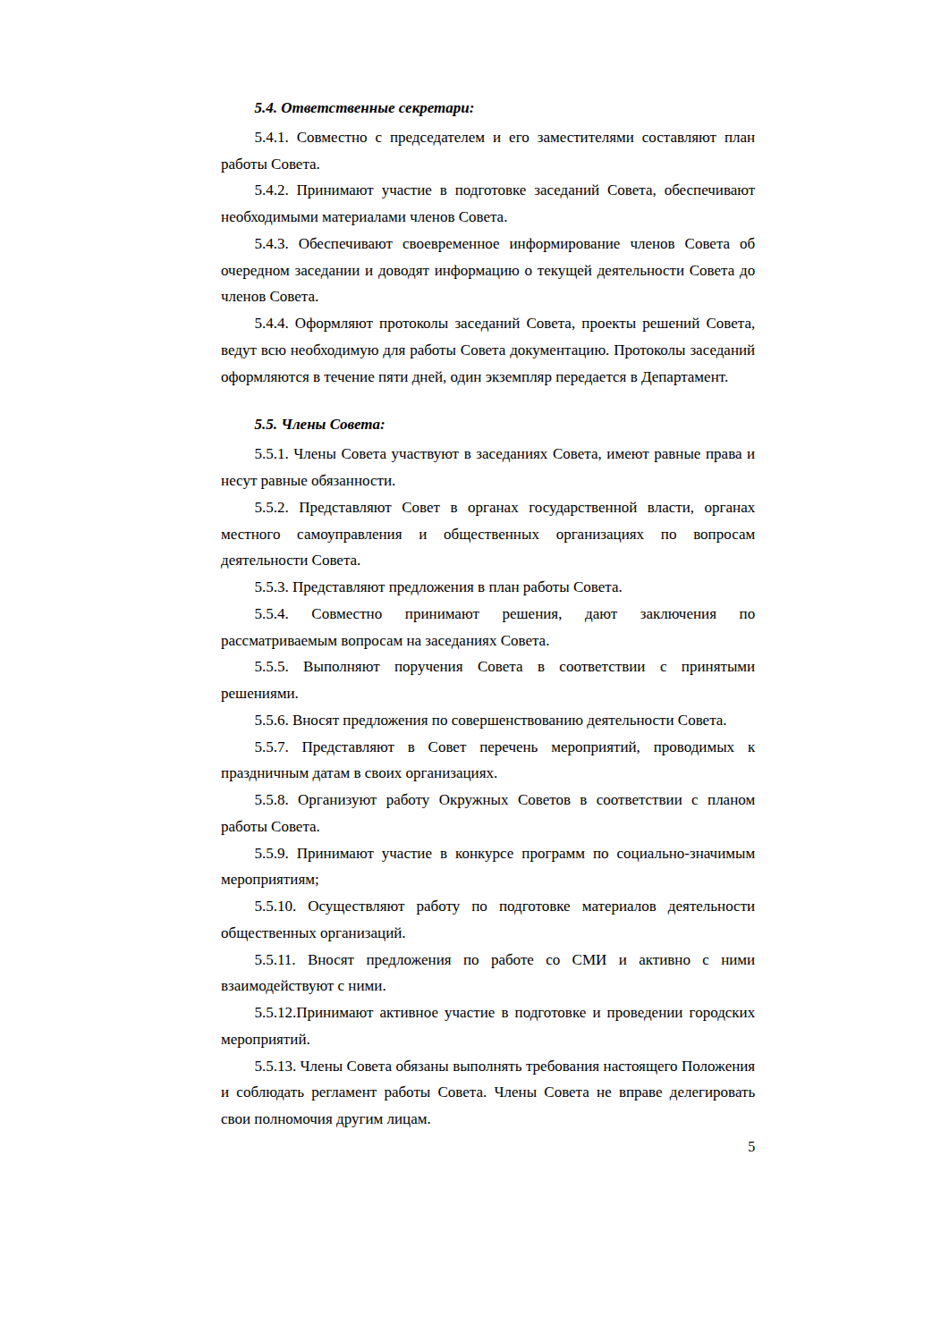5.4. Ответственные секретари:
5.4.1. Совместно с председателем и его заместителями составляют план работы Совета.
5.4.2. Принимают участие в подготовке заседаний Совета, обеспечивают необходимыми материалами членов Совета.
5.4.3. Обеспечивают своевременное информирование членов Совета об очередном заседании и доводят информацию о текущей деятельности Совета до членов Совета.
5.4.4. Оформляют протоколы заседаний Совета, проекты решений Совета, ведут всю необходимую для работы Совета документацию. Протоколы заседаний оформляются в течение пяти дней, один экземпляр передается в Департамент.
5.5. Члены Совета:
5.5.1. Члены Совета участвуют в заседаниях Совета, имеют равные права и несут равные обязанности.
5.5.2. Представляют Совет в органах государственной власти, органах местного самоуправления и общественных организациях по вопросам деятельности Совета.
5.5.3. Представляют предложения в план работы Совета.
5.5.4. Совместно принимают решения, дают заключения по рассматриваемым вопросам на заседаниях Совета.
5.5.5. Выполняют поручения Совета в соответствии с принятыми решениями.
5.5.6. Вносят предложения по совершенствованию деятельности Совета.
5.5.7. Представляют в Совет перечень мероприятий, проводимых к праздничным датам в своих организациях.
5.5.8. Организуют работу Окружных Советов в соответствии с планом работы Совета.
5.5.9. Принимают участие в конкурсе программ по социально-значимым мероприятиям;
5.5.10. Осуществляют работу по подготовке материалов деятельности общественных организаций.
5.5.11. Вносят предложения по работе со СМИ и активно с ними взаимодействуют с ними.
5.5.12.Принимают активное участие в подготовке и проведении городских мероприятий.
5.5.13. Члены Совета обязаны выполнять требования настоящего Положения и соблюдать регламент работы Совета. Члены Совета не вправе делегировать свои полномочия другим лицам.
5